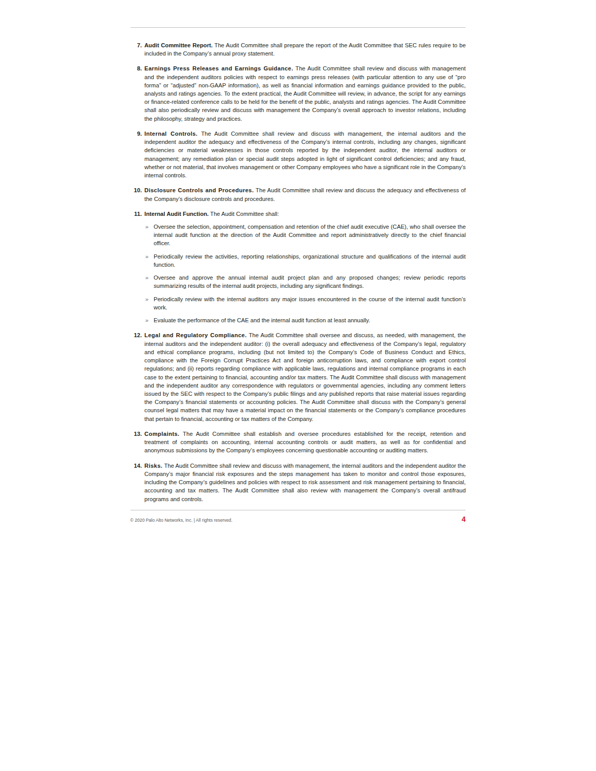Audit Committee Report. The Audit Committee shall prepare the report of the Audit Committee that SEC rules require to be included in the Company’s annual proxy statement.
Earnings Press Releases and Earnings Guidance. The Audit Committee shall review and discuss with management and the independent auditors policies with respect to earnings press releases (with particular attention to any use of “pro forma” or “adjusted” non-GAAP information), as well as financial information and earnings guidance provided to the public, analysts and ratings agencies. To the extent practical, the Audit Committee will review, in advance, the script for any earnings or finance-related conference calls to be held for the benefit of the public, analysts and ratings agencies. The Audit Committee shall also periodically review and discuss with management the Company’s overall approach to investor relations, including the philosophy, strategy and practices.
Internal Controls. The Audit Committee shall review and discuss with management, the internal auditors and the independent auditor the adequacy and effectiveness of the Company’s internal controls, including any changes, significant deficiencies or material weaknesses in those controls reported by the independent auditor, the internal auditors or management; any remediation plan or special audit steps adopted in light of significant control deficiencies; and any fraud, whether or not material, that involves management or other Company employees who have a significant role in the Company’s internal controls.
Disclosure Controls and Procedures. The Audit Committee shall review and discuss the adequacy and effectiveness of the Company’s disclosure controls and procedures.
Internal Audit Function. The Audit Committee shall:
Oversee the selection, appointment, compensation and retention of the chief audit executive (CAE), who shall oversee the internal audit function at the direction of the Audit Committee and report administratively directly to the chief financial officer.
Periodically review the activities, reporting relationships, organizational structure and qualifications of the internal audit function.
Oversee and approve the annual internal audit project plan and any proposed changes; review periodic reports summarizing results of the internal audit projects, including any significant findings.
Periodically review with the internal auditors any major issues encountered in the course of the internal audit function’s work.
Evaluate the performance of the CAE and the internal audit function at least annually.
Legal and Regulatory Compliance. The Audit Committee shall oversee and discuss, as needed, with management, the internal auditors and the independent auditor: (i) the overall adequacy and effectiveness of the Company’s legal, regulatory and ethical compliance programs, including (but not limited to) the Company’s Code of Business Conduct and Ethics, compliance with the Foreign Corrupt Practices Act and foreign anticorruption laws, and compliance with export control regulations; and (ii) reports regarding compliance with applicable laws, regulations and internal compliance programs in each case to the extent pertaining to financial, accounting and/or tax matters. The Audit Committee shall discuss with management and the independent auditor any correspondence with regulators or governmental agencies, including any comment letters issued by the SEC with respect to the Company’s public filings and any published reports that raise material issues regarding the Company’s financial statements or accounting policies. The Audit Committee shall discuss with the Company’s general counsel legal matters that may have a material impact on the financial statements or the Company’s compliance procedures that pertain to financial, accounting or tax matters of the Company.
Complaints. The Audit Committee shall establish and oversee procedures established for the receipt, retention and treatment of complaints on accounting, internal accounting controls or audit matters, as well as for confidential and anonymous submissions by the Company’s employees concerning questionable accounting or auditing matters.
Risks. The Audit Committee shall review and discuss with management, the internal auditors and the independent auditor the Company’s major financial risk exposures and the steps management has taken to monitor and control those exposures, including the Company’s guidelines and policies with respect to risk assessment and risk management pertaining to financial, accounting and tax matters. The Audit Committee shall also review with management the Company’s overall antifraud programs and controls.
© 2020 Palo Alto Networks, Inc. | All rights reserved. 4